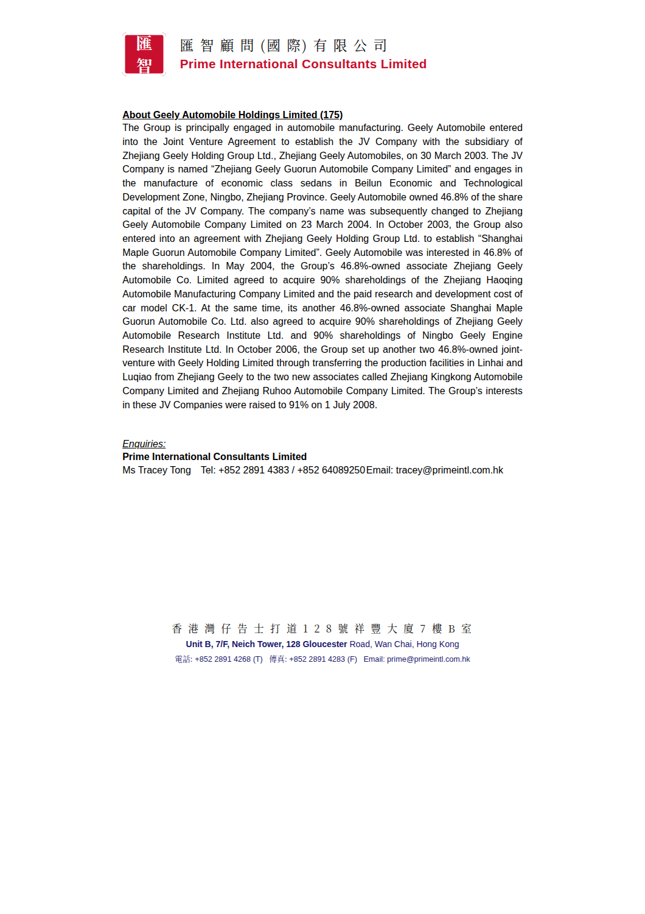匯 智 顧 問 (國 際) 有 限 公 司
Prime International Consultants Limited
About Geely Automobile Holdings Limited (175)
The Group is principally engaged in automobile manufacturing. Geely Automobile entered into the Joint Venture Agreement to establish the JV Company with the subsidiary of Zhejiang Geely Holding Group Ltd., Zhejiang Geely Automobiles, on 30 March 2003. The JV Company is named “Zhejiang Geely Guorun Automobile Company Limited” and engages in the manufacture of economic class sedans in Beilun Economic and Technological Development Zone, Ningbo, Zhejiang Province. Geely Automobile owned 46.8% of the share capital of the JV Company. The company’s name was subsequently changed to Zhejiang Geely Automobile Company Limited on 23 March 2004. In October 2003, the Group also entered into an agreement with Zhejiang Geely Holding Group Ltd. to establish “Shanghai Maple Guorun Automobile Company Limited”. Geely Automobile was interested in 46.8% of the shareholdings. In May 2004, the Group’s 46.8%-owned associate Zhejiang Geely Automobile Co. Limited agreed to acquire 90% shareholdings of the Zhejiang Haoqing Automobile Manufacturing Company Limited and the paid research and development cost of car model CK-1. At the same time, its another 46.8%-owned associate Shanghai Maple Guorun Automobile Co. Ltd. also agreed to acquire 90% shareholdings of Zhejiang Geely Automobile Research Institute Ltd. and 90% shareholdings of Ningbo Geely Engine Research Institute Ltd. In October 2006, the Group set up another two 46.8%-owned joint-venture with Geely Holding Limited through transferring the production facilities in Linhai and Luqiao from Zhejiang Geely to the two new associates called Zhejiang Kingkong Automobile Company Limited and Zhejiang Ruhoo Automobile Company Limited. The Group’s interests in these JV Companies were raised to 91% on 1 July 2008.
Enquiries:
Prime International Consultants Limited
Ms Tracey Tong Tel: +852 2891 4383 / +852 64089250 Email: tracey@primeintl.com.hk
香 港 灣 仔 告 士 打 道 1 2 8 號 祥 豐 大 廈 7 樓 B 室
Unit B, 7/F, Neich Tower, 128 Gloucester Road, Wan Chai, Hong Kong
電話: +852 2891 4268 (T) 傳真: +852 2891 4283 (F) Email: prime@primeintl.com.hk